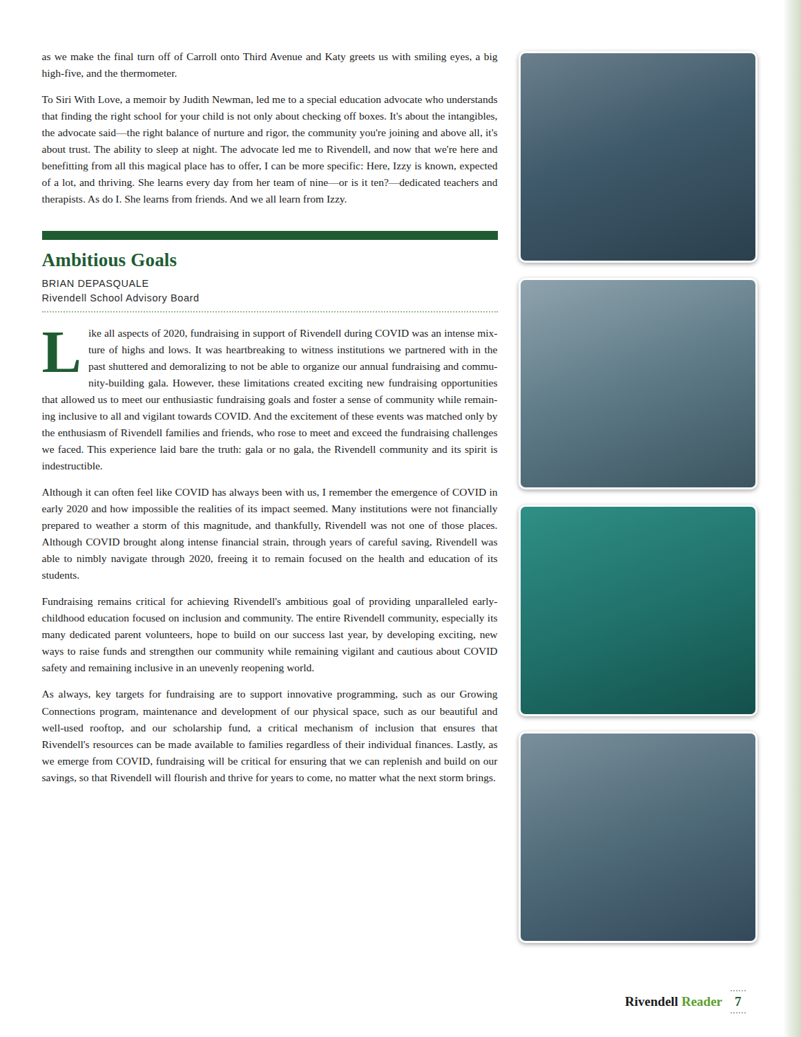as we make the final turn off of Carroll onto Third Avenue and Katy greets us with smiling eyes, a big high-five, and the thermometer.
To Siri With Love, a memoir by Judith Newman, led me to a special education advocate who understands that finding the right school for your child is not only about checking off boxes. It's about the intangibles, the advocate said—the right balance of nurture and rigor, the community you're joining and above all, it's about trust. The ability to sleep at night. The advocate led me to Rivendell, and now that we're here and benefitting from all this magical place has to offer, I can be more specific: Here, Izzy is known, expected of a lot, and thriving. She learns every day from her team of nine—or is it ten?—dedicated teachers and therapists. As do I. She learns from friends. And we all learn from Izzy.
Ambitious Goals
BRIAN DEPASQUALE
Rivendell School Advisory Board
Like all aspects of 2020, fundraising in support of Rivendell during COVID was an intense mixture of highs and lows. It was heartbreaking to witness institutions we partnered with in the past shuttered and demoralizing to not be able to organize our annual fundraising and community-building gala. However, these limitations created exciting new fundraising opportunities that allowed us to meet our enthusiastic fundraising goals and foster a sense of community while remaining inclusive to all and vigilant towards COVID. And the excitement of these events was matched only by the enthusiasm of Rivendell families and friends, who rose to meet and exceed the fundraising challenges we faced. This experience laid bare the truth: gala or no gala, the Rivendell community and its spirit is indestructible.
Although it can often feel like COVID has always been with us, I remember the emergence of COVID in early 2020 and how impossible the realities of its impact seemed. Many institutions were not financially prepared to weather a storm of this magnitude, and thankfully, Rivendell was not one of those places. Although COVID brought along intense financial strain, through years of careful saving, Rivendell was able to nimbly navigate through 2020, freeing it to remain focused on the health and education of its students.
Fundraising remains critical for achieving Rivendell's ambitious goal of providing unparalleled early-childhood education focused on inclusion and community. The entire Rivendell community, especially its many dedicated parent volunteers, hope to build on our success last year, by developing exciting, new ways to raise funds and strengthen our community while remaining vigilant and cautious about COVID safety and remaining inclusive in an unevenly reopening world.
As always, key targets for fundraising are to support innovative programming, such as our Growing Connections program, maintenance and development of our physical space, such as our beautiful and well-used rooftop, and our scholarship fund, a critical mechanism of inclusion that ensures that Rivendell's resources can be made available to families regardless of their individual finances. Lastly, as we emerge from COVID, fundraising will be critical for ensuring that we can replenish and build on our savings, so that Rivendell will flourish and thrive for years to come, no matter what the next storm brings.
Rivendell Reader
7